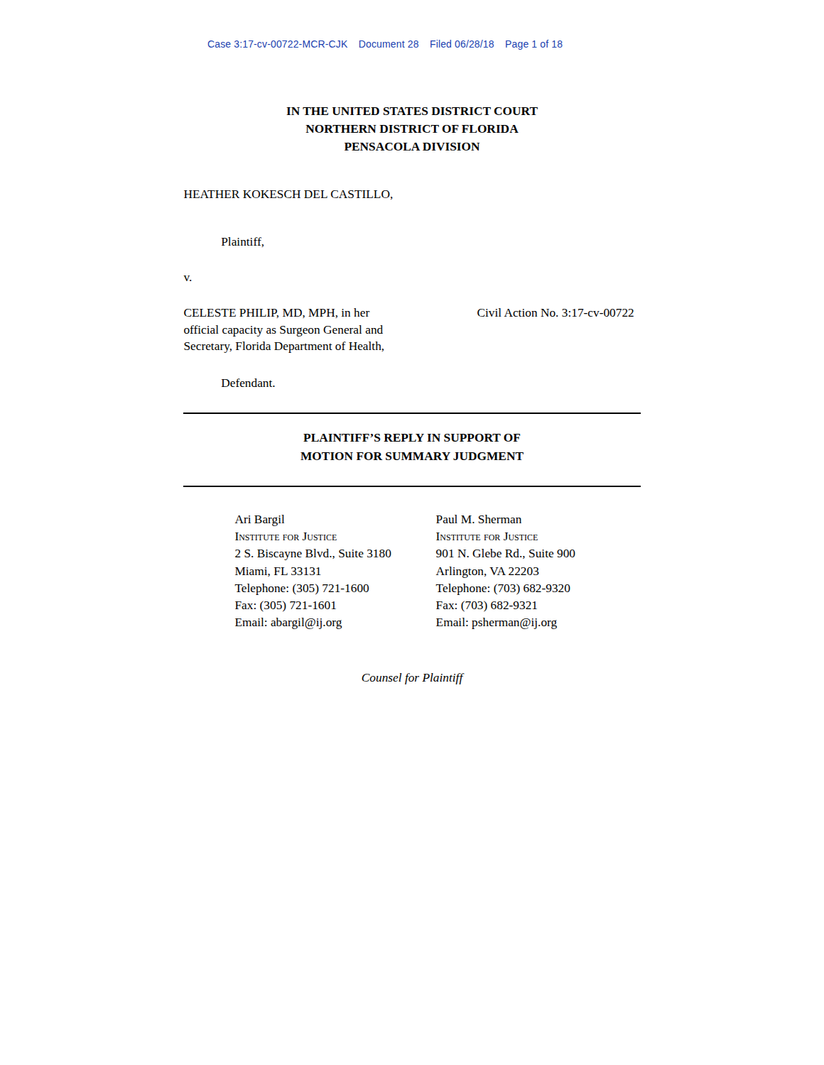Case 3:17-cv-00722-MCR-CJK Document 28 Filed 06/28/18 Page 1 of 18
IN THE UNITED STATES DISTRICT COURT
NORTHERN DISTRICT OF FLORIDA
PENSACOLA DIVISION
| Heather Kokesch Del Castillo, Plaintiff, v. | |
| CELESTE PHILIP, MD, MPH, in her official capacity as Surgeon General and Secretary, Florida Department of Health, Defendant. | Civil Action No. 3:17-cv-00722 |
PLAINTIFF’S REPLY IN SUPPORT OF
MOTION FOR SUMMARY JUDGMENT
| Ari Bargil Institute for Justice 2 S. Biscayne Blvd., Suite 3180 Miami, FL 33131 Telephone: (305) 721-1600 Fax: (305) 721-1601 Email: abargil@ij.org | Paul M. Sherman Institute for Justice 901 N. Glebe Rd., Suite 900 Arlington, VA 22203 Telephone: (703) 682-9320 Fax: (703) 682-9321 Email: psherman@ij.org |
Counsel for Plaintiff